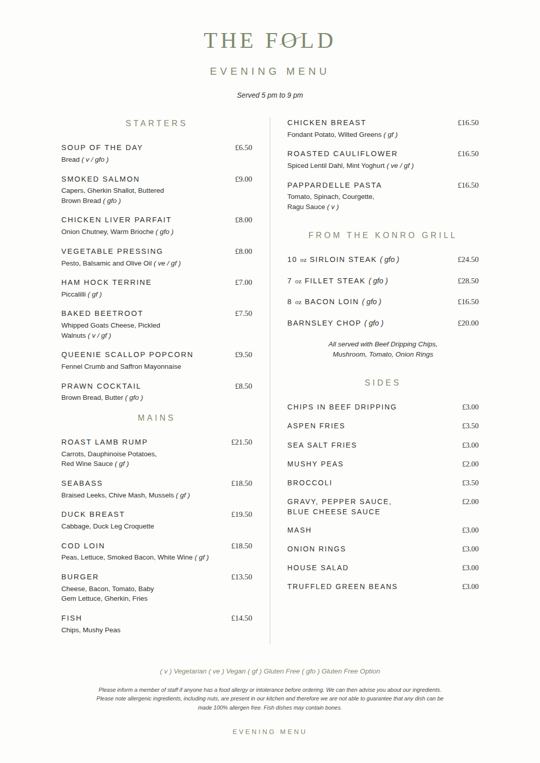THE FOLD
Evening Menu
Served 5 pm to 9 pm
Starters
Soup of the Day£6.50
Bread ( v / gfo )
Smoked Salmon£9.00
Capers, Gherkin Shallot, Buttered
Brown Bread ( gfo )
Chicken Liver Parfait£8.00
Onion Chutney, Warm Brioche ( gfo )
Vegetable Pressing£8.00
Pesto, Balsamic and Olive Oil ( ve / gf )
Ham Hock Terrine£7.00
Piccalilli ( gf )
Baked Beetroot£7.50
Whipped Goats Cheese, Pickled
Walnuts ( v / gf )
Queenie Scallop Popcorn£9.50
Fennel Crumb and Saffron Mayonnaise
Prawn Cocktail£8.50
Brown Bread, Butter ( gfo )
Mains
Roast Lamb Rump£21.50
Carrots, Dauphinoise Potatoes,
Red Wine Sauce ( gf )
Seabass£18.50
Braised Leeks, Chive Mash, Mussels ( gf )
Duck Breast£19.50
Cabbage, Duck Leg Croquette
Cod Loin£18.50
Peas, Lettuce, Smoked Bacon, White Wine ( gf )
Burger£13.50
Cheese, Bacon, Tomato, Baby
Gem Lettuce, Gherkin, Fries
Fish£14.50
Chips, Mushy Peas
Chicken Breast£16.50
Fondant Potato, Wilted Greens ( gf )
Roasted Cauliflower£16.50
Spiced Lentil Dahl, Mint Yoghurt ( ve / gf )
Pappardelle Pasta£16.50
Tomato, Spinach, Courgette,
Ragu Sauce ( v )
From the Konro Grill
10 oz Sirloin Steak ( gfo )£24.50
7 oz Fillet Steak ( gfo )£28.50
8 oz Bacon Loin ( gfo )£16.50
Barnsley Chop ( gfo )£20.00
All served with Beef Dripping Chips,
Mushroom, Tomato, Onion Rings
Sides
Chips in Beef Dripping£3.00
Aspen Fries£3.50
Sea Salt Fries£3.00
Mushy Peas£2.00
Broccoli£3.50
Gravy, Pepper Sauce,
Blue Cheese Sauce£2.00
Mash£3.00
Onion Rings£3.00
House Salad£3.00
Truffled Green Beans£3.00
( v ) Vegetarian ( ve ) Vegan ( gf ) Gluten Free ( gfo ) Gluten Free Option
Please inform a member of staff if anyone has a food allergy or intolerance before ordering. We can then advise you about our ingredients. Please note allergenic ingredients, including nuts, are present in our kitchen and therefore we are not able to guarantee that any dish can be made 100% allergen free. Fish dishes may contain bones.
Evening Menu